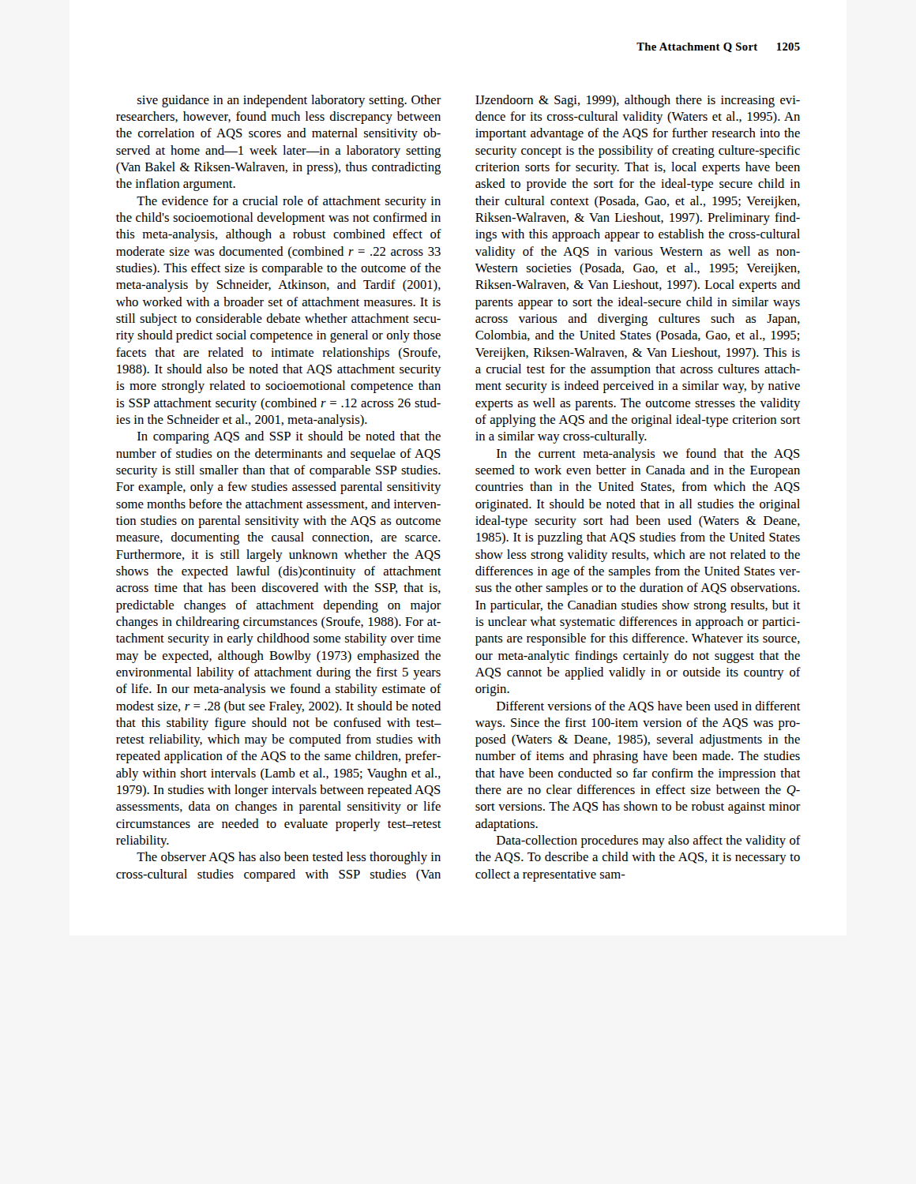The Attachment Q Sort1205
sive guidance in an independent laboratory setting. Other researchers, however, found much less discrepancy between the correlation of AQS scores and maternal sensitivity observed at home and—1 week later—in a laboratory setting (Van Bakel & Riksen-Walraven, in press), thus contradicting the inflation argument.
The evidence for a crucial role of attachment security in the child's socioemotional development was not confirmed in this meta-analysis, although a robust combined effect of moderate size was documented (combined r = .22 across 33 studies). This effect size is comparable to the outcome of the meta-analysis by Schneider, Atkinson, and Tardif (2001), who worked with a broader set of attachment measures. It is still subject to considerable debate whether attachment security should predict social competence in general or only those facets that are related to intimate relationships (Sroufe, 1988). It should also be noted that AQS attachment security is more strongly related to socioemotional competence than is SSP attachment security (combined r = .12 across 26 studies in the Schneider et al., 2001, meta-analysis).
In comparing AQS and SSP it should be noted that the number of studies on the determinants and sequelae of AQS security is still smaller than that of comparable SSP studies. For example, only a few studies assessed parental sensitivity some months before the attachment assessment, and intervention studies on parental sensitivity with the AQS as outcome measure, documenting the causal connection, are scarce. Furthermore, it is still largely unknown whether the AQS shows the expected lawful (dis)continuity of attachment across time that has been discovered with the SSP, that is, predictable changes of attachment depending on major changes in childrearing circumstances (Sroufe, 1988). For attachment security in early childhood some stability over time may be expected, although Bowlby (1973) emphasized the environmental lability of attachment during the first 5 years of life. In our meta-analysis we found a stability estimate of modest size, r = .28 (but see Fraley, 2002). It should be noted that this stability figure should not be confused with test–retest reliability, which may be computed from studies with repeated application of the AQS to the same children, preferably within short intervals (Lamb et al., 1985; Vaughn et al., 1979). In studies with longer intervals between repeated AQS assessments, data on changes in parental sensitivity or life circumstances are needed to evaluate properly test–retest reliability.
The observer AQS has also been tested less thoroughly in cross-cultural studies compared with SSP studies (Van IJzendoorn & Sagi, 1999), although there is increasing evidence for its cross-cultural validity (Waters et al., 1995). An important advantage of the AQS for further research into the security concept is the possibility of creating culture-specific criterion sorts for security. That is, local experts have been asked to provide the sort for the ideal-type secure child in their cultural context (Posada, Gao, et al., 1995; Vereijken, Riksen-Walraven, & Van Lieshout, 1997). Preliminary findings with this approach appear to establish the cross-cultural validity of the AQS in various Western as well as non-Western societies (Posada, Gao, et al., 1995; Vereijken, Riksen-Walraven, & Van Lieshout, 1997). Local experts and parents appear to sort the ideal-secure child in similar ways across various and diverging cultures such as Japan, Colombia, and the United States (Posada, Gao, et al., 1995; Vereijken, Riksen-Walraven, & Van Lieshout, 1997). This is a crucial test for the assumption that across cultures attachment security is indeed perceived in a similar way, by native experts as well as parents. The outcome stresses the validity of applying the AQS and the original ideal-type criterion sort in a similar way cross-culturally.
In the current meta-analysis we found that the AQS seemed to work even better in Canada and in the European countries than in the United States, from which the AQS originated. It should be noted that in all studies the original ideal-type security sort had been used (Waters & Deane, 1985). It is puzzling that AQS studies from the United States show less strong validity results, which are not related to the differences in age of the samples from the United States versus the other samples or to the duration of AQS observations. In particular, the Canadian studies show strong results, but it is unclear what systematic differences in approach or participants are responsible for this difference. Whatever its source, our meta-analytic findings certainly do not suggest that the AQS cannot be applied validly in or outside its country of origin.
Different versions of the AQS have been used in different ways. Since the first 100-item version of the AQS was proposed (Waters & Deane, 1985), several adjustments in the number of items and phrasing have been made. The studies that have been conducted so far confirm the impression that there are no clear differences in effect size between the Q-sort versions. The AQS has shown to be robust against minor adaptations.
Data-collection procedures may also affect the validity of the AQS. To describe a child with the AQS, it is necessary to collect a representative sam-